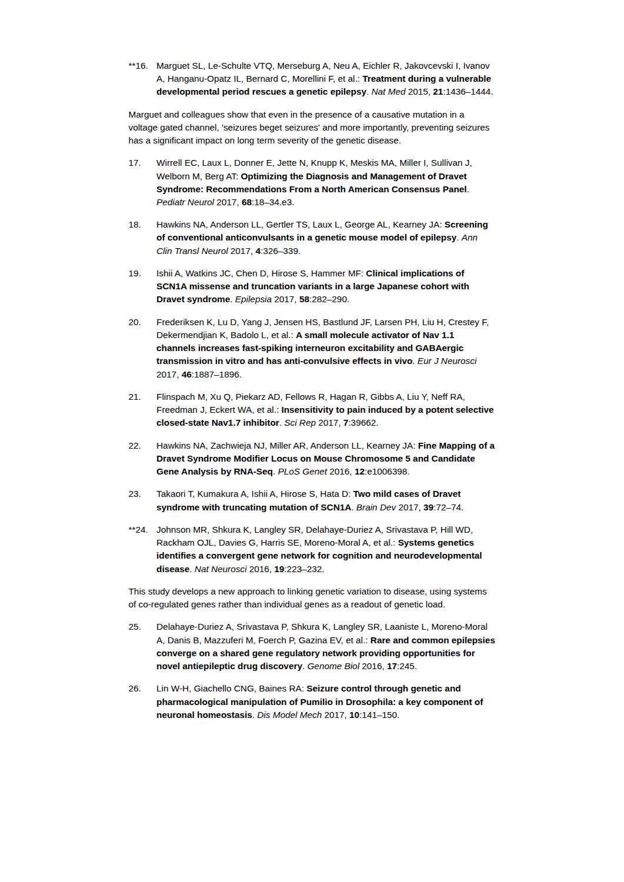**16. Marguet SL, Le-Schulte VTQ, Merseburg A, Neu A, Eichler R, Jakovcevski I, Ivanov A, Hanganu-Opatz IL, Bernard C, Morellini F, et al.: Treatment during a vulnerable developmental period rescues a genetic epilepsy. Nat Med 2015, 21:1436–1444.
Marguet and colleagues show that even in the presence of a causative mutation in a voltage gated channel, 'seizures beget seizures' and more importantly, preventing seizures has a significant impact on long term severity of the genetic disease.
17. Wirrell EC, Laux L, Donner E, Jette N, Knupp K, Meskis MA, Miller I, Sullivan J, Welborn M, Berg AT: Optimizing the Diagnosis and Management of Dravet Syndrome: Recommendations From a North American Consensus Panel. Pediatr Neurol 2017, 68:18–34.e3.
18. Hawkins NA, Anderson LL, Gertler TS, Laux L, George AL, Kearney JA: Screening of conventional anticonvulsants in a genetic mouse model of epilepsy. Ann Clin Transl Neurol 2017, 4:326–339.
19. Ishii A, Watkins JC, Chen D, Hirose S, Hammer MF: Clinical implications of SCN1A missense and truncation variants in a large Japanese cohort with Dravet syndrome. Epilepsia 2017, 58:282–290.
20. Frederiksen K, Lu D, Yang J, Jensen HS, Bastlund JF, Larsen PH, Liu H, Crestey F, Dekermendjian K, Badolo L, et al.: A small molecule activator of Nav 1.1 channels increases fast-spiking interneuron excitability and GABAergic transmission in vitro and has anti-convulsive effects in vivo. Eur J Neurosci 2017, 46:1887–1896.
21. Flinspach M, Xu Q, Piekarz AD, Fellows R, Hagan R, Gibbs A, Liu Y, Neff RA, Freedman J, Eckert WA, et al.: Insensitivity to pain induced by a potent selective closed-state Nav1.7 inhibitor. Sci Rep 2017, 7:39662.
22. Hawkins NA, Zachwieja NJ, Miller AR, Anderson LL, Kearney JA: Fine Mapping of a Dravet Syndrome Modifier Locus on Mouse Chromosome 5 and Candidate Gene Analysis by RNA-Seq. PLoS Genet 2016, 12:e1006398.
23. Takaori T, Kumakura A, Ishii A, Hirose S, Hata D: Two mild cases of Dravet syndrome with truncating mutation of SCN1A. Brain Dev 2017, 39:72–74.
**24. Johnson MR, Shkura K, Langley SR, Delahaye-Duriez A, Srivastava P, Hill WD, Rackham OJL, Davies G, Harris SE, Moreno-Moral A, et al.: Systems genetics identifies a convergent gene network for cognition and neurodevelopmental disease. Nat Neurosci 2016, 19:223–232.
This study develops a new approach to linking genetic variation to disease, using systems of co-regulated genes rather than individual genes as a readout of genetic load.
25. Delahaye-Duriez A, Srivastava P, Shkura K, Langley SR, Laaniste L, Moreno-Moral A, Danis B, Mazzuferi M, Foerch P, Gazina EV, et al.: Rare and common epilepsies converge on a shared gene regulatory network providing opportunities for novel antiepileptic drug discovery. Genome Biol 2016, 17:245.
26. Lin W-H, Giachello CNG, Baines RA: Seizure control through genetic and pharmacological manipulation of Pumilio in Drosophila: a key component of neuronal homeostasis. Dis Model Mech 2017, 10:141–150.